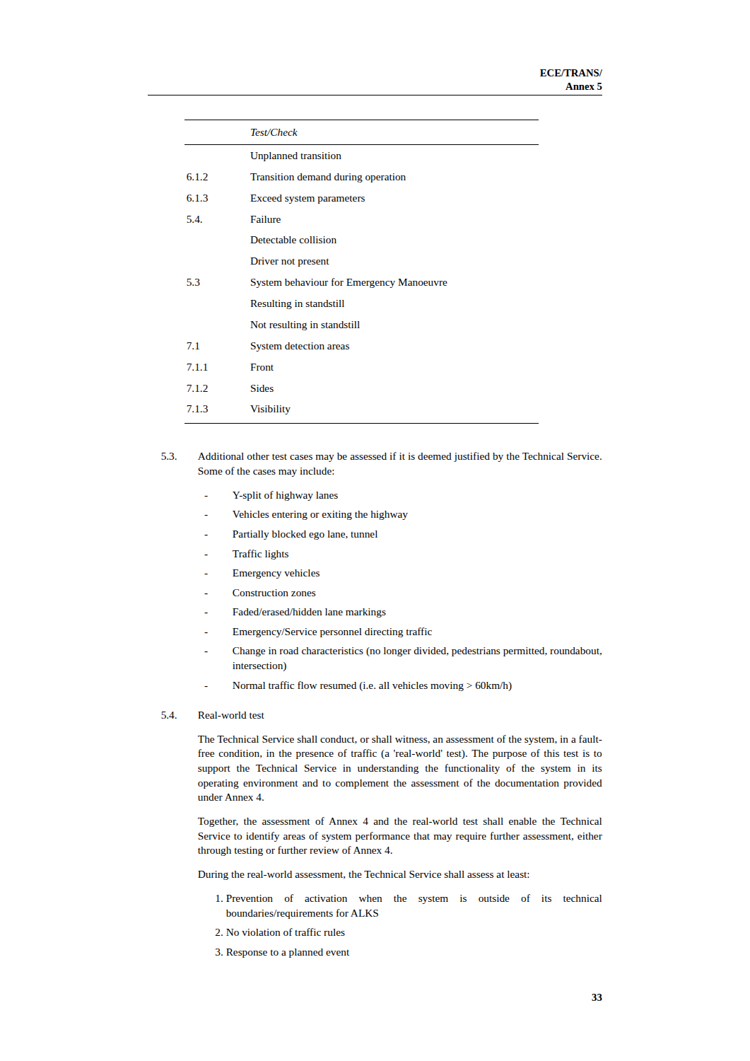ECE/TRANS/
Annex 5
| | Test/Check |
| --- | --- |
| | Unplanned transition |
| 6.1.2 | Transition demand during operation |
| 6.1.3 | Exceed system parameters |
| 5.4. | Failure |
| | Detectable collision |
| | Driver not present |
| 5.3 | System behaviour for Emergency Manoeuvre |
| | Resulting in standstill |
| | Not resulting in standstill |
| 7.1 | System detection areas |
| 7.1.1 | Front |
| 7.1.2 | Sides |
| 7.1.3 | Visibility |
5.3.
Additional other test cases may be assessed if it is deemed justified by the Technical Service. Some of the cases may include:
Y-split of highway lanes
Vehicles entering or exiting the highway
Partially blocked ego lane, tunnel
Traffic lights
Emergency vehicles
Construction zones
Faded/erased/hidden lane markings
Emergency/Service personnel directing traffic
Change in road characteristics (no longer divided, pedestrians permitted, roundabout, intersection)
Normal traffic flow resumed (i.e. all vehicles moving > 60km/h)
5.4.
Real-world test
The Technical Service shall conduct, or shall witness, an assessment of the system, in a fault-free condition, in the presence of traffic (a 'real-world' test). The purpose of this test is to support the Technical Service in understanding the functionality of the system in its operating environment and to complement the assessment of the documentation provided under Annex 4.
Together, the assessment of Annex 4 and the real-world test shall enable the Technical Service to identify areas of system performance that may require further assessment, either through testing or further review of Annex 4.
During the real-world assessment, the Technical Service shall assess at least:
Prevention of activation when the system is outside of its technical boundaries/requirements for ALKS
No violation of traffic rules
Response to a planned event
33